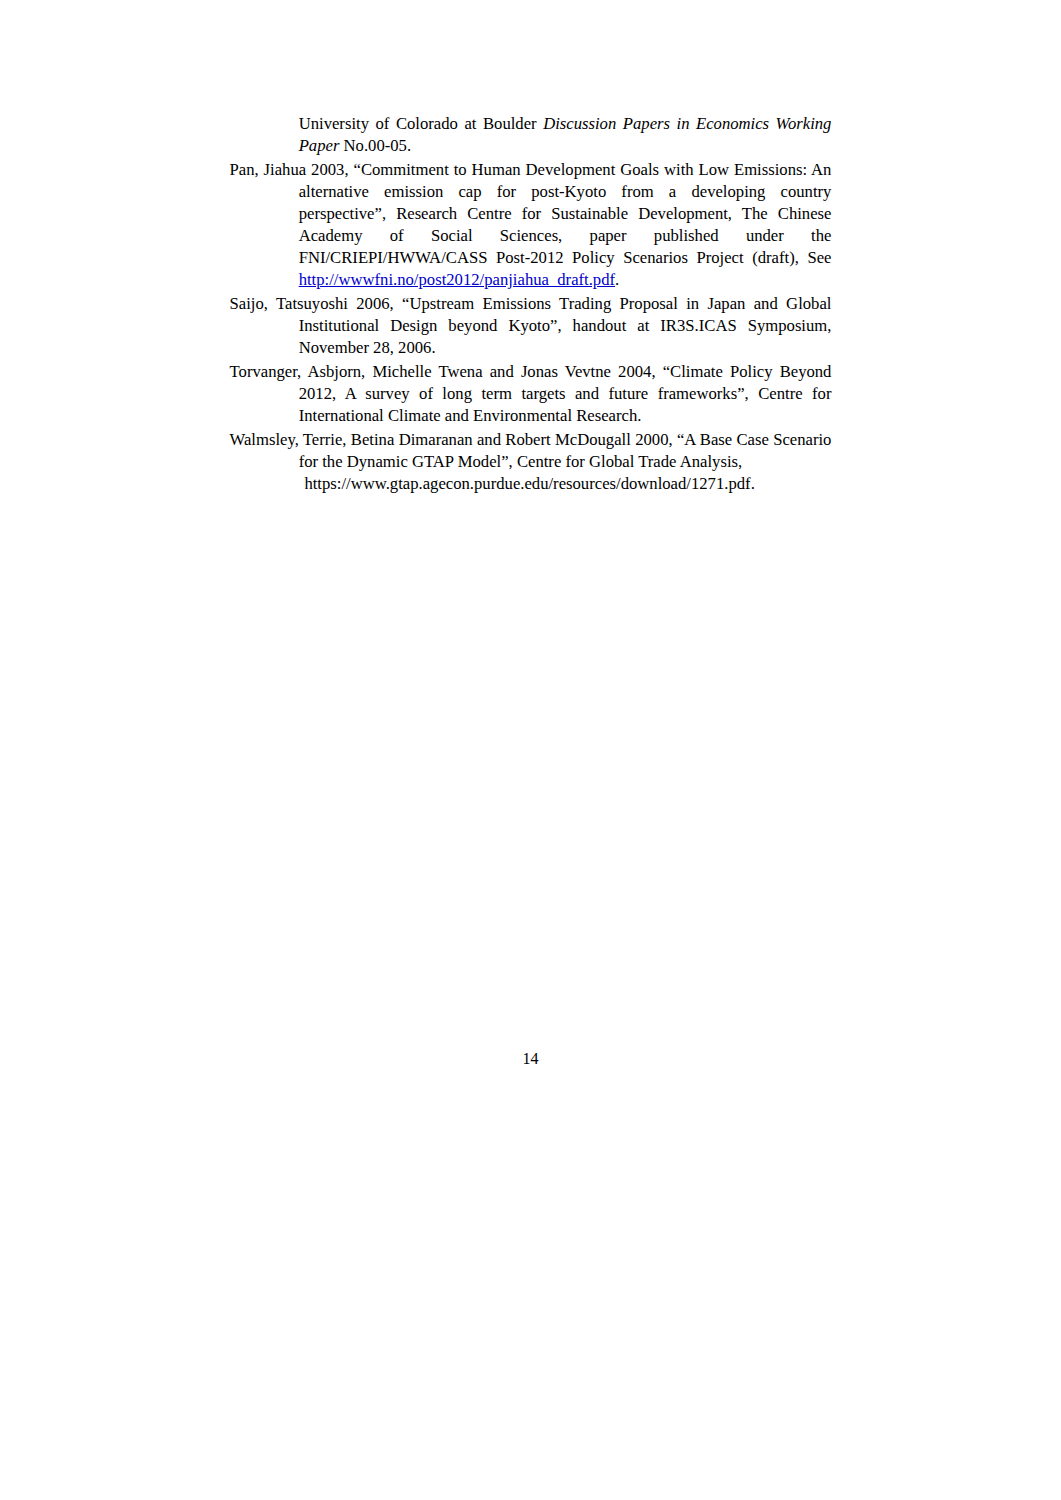University of Colorado at Boulder Discussion Papers in Economics Working Paper No.00-05.
Pan, Jiahua 2003, “Commitment to Human Development Goals with Low Emissions: An alternative emission cap for post-Kyoto from a developing country perspective”, Research Centre for Sustainable Development, The Chinese Academy of Social Sciences, paper published under the FNI/CRIEPI/HWWA/CASS Post-2012 Policy Scenarios Project (draft), See http://wwwfni.no/post2012/panjiahua_draft.pdf.
Saijo, Tatsuyoshi 2006, “Upstream Emissions Trading Proposal in Japan and Global Institutional Design beyond Kyoto”, handout at IR3S.ICAS Symposium, November 28, 2006.
Torvanger, Asbjorn, Michelle Twena and Jonas Vevtne 2004, “Climate Policy Beyond 2012, A survey of long term targets and future frameworks”, Centre for International Climate and Environmental Research.
Walmsley, Terrie, Betina Dimaranan and Robert McDougall 2000, “A Base Case Scenario for the Dynamic GTAP Model”, Centre for Global Trade Analysis,https://www.gtap.agecon.purdue.edu/resources/download/1271.pdf.
14